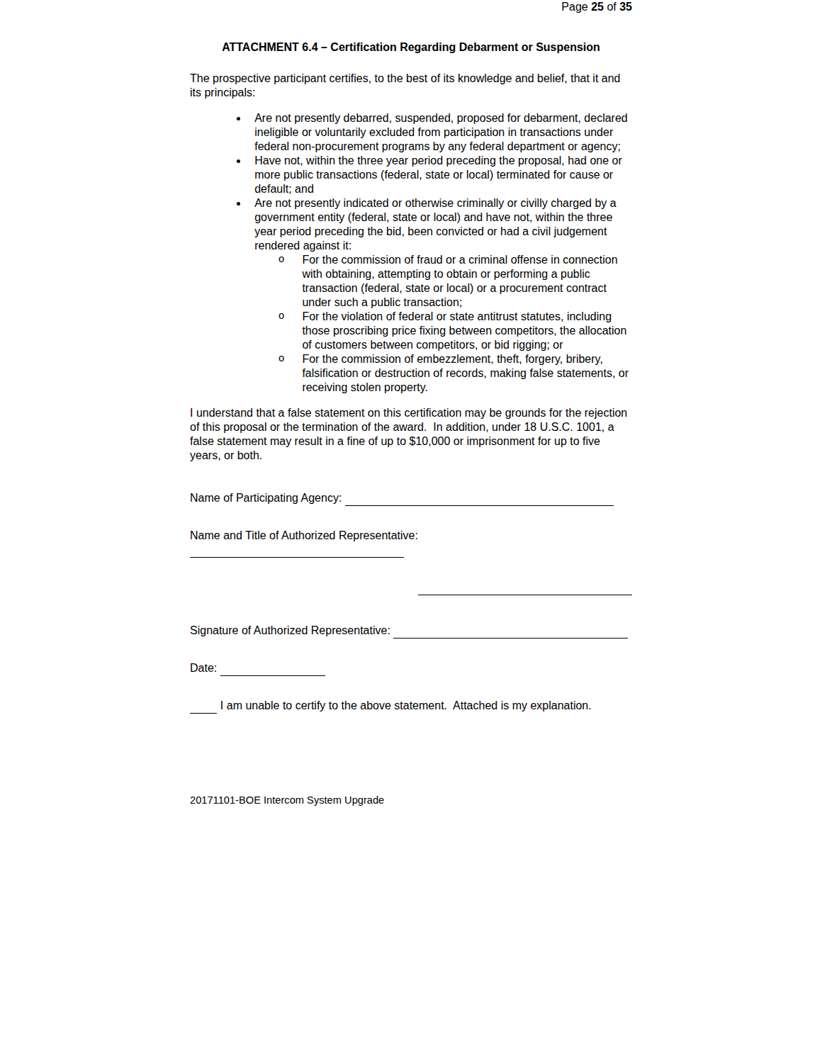Page 25 of 35
ATTACHMENT 6.4 – Certification Regarding Debarment or Suspension
The prospective participant certifies, to the best of its knowledge and belief, that it and its principals:
Are not presently debarred, suspended, proposed for debarment, declared ineligible or voluntarily excluded from participation in transactions under federal non-procurement programs by any federal department or agency;
Have not, within the three year period preceding the proposal, had one or more public transactions (federal, state or local) terminated for cause or default; and
Are not presently indicated or otherwise criminally or civilly charged by a government entity (federal, state or local) and have not, within the three year period preceding the bid, been convicted or had a civil judgement rendered against it:
For the commission of fraud or a criminal offense in connection with obtaining, attempting to obtain or performing a public transaction (federal, state or local) or a procurement contract under such a public transaction;
For the violation of federal or state antitrust statutes, including those proscribing price fixing between competitors, the allocation of customers between competitors, or bid rigging; or
For the commission of embezzlement, theft, forgery, bribery, falsification or destruction of records, making false statements, or receiving stolen property.
I understand that a false statement on this certification may be grounds for the rejection of this proposal or the termination of the award. In addition, under 18 U.S.C. 1001, a false statement may result in a fine of up to $10,000 or imprisonment for up to five years, or both.
Name of Participating Agency:
Name and Title of Authorized Representative:
Signature of Authorized Representative:
Date:
I am unable to certify to the above statement. Attached is my explanation.
20171101-BOE Intercom System Upgrade